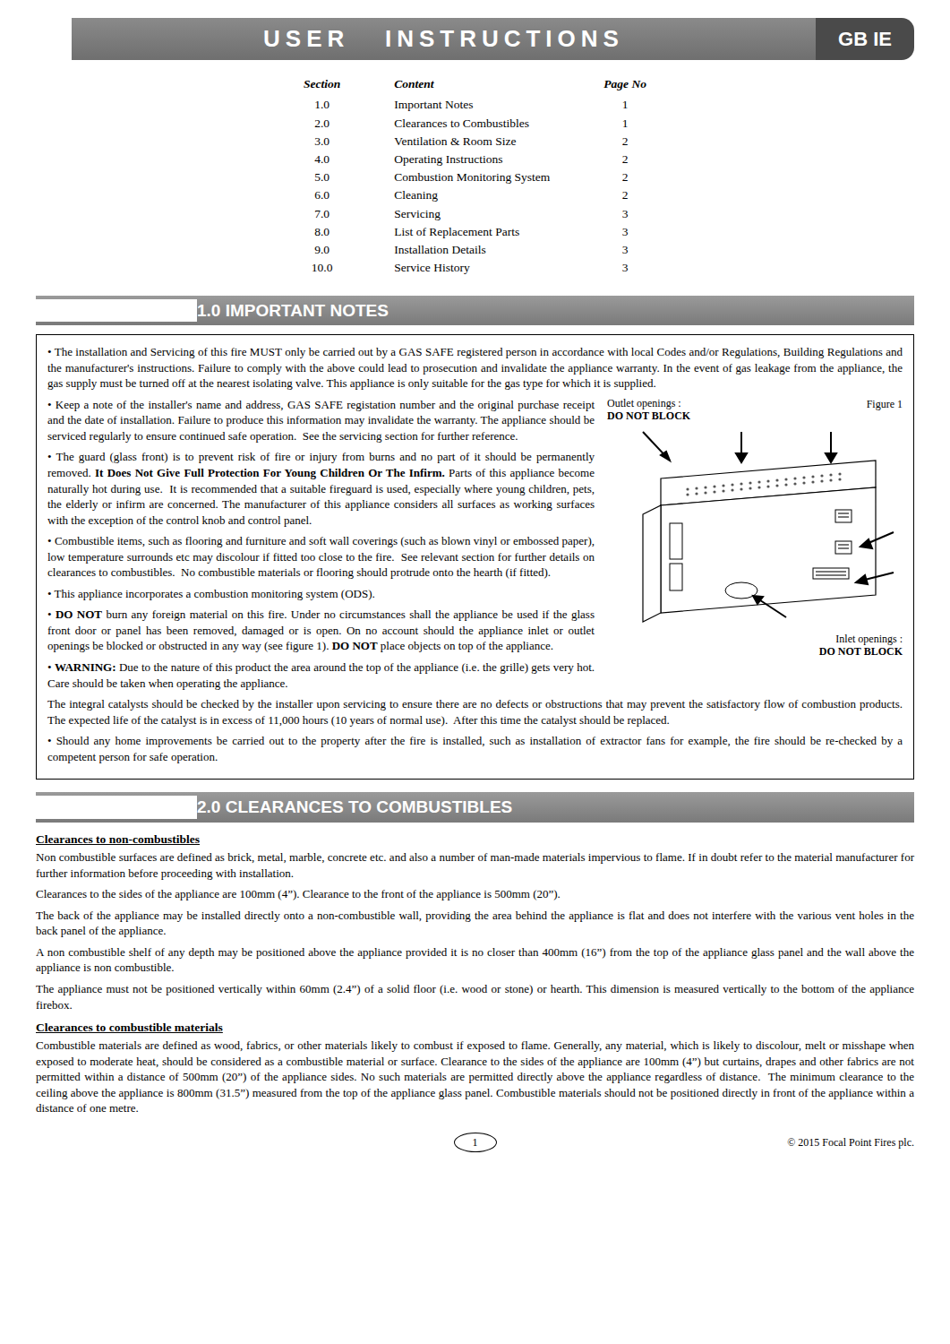USER INSTRUCTIONS
GB IE
| Section | Content | Page No |
| --- | --- | --- |
| 1.0 | Important Notes | 1 |
| 2.0 | Clearances to Combustibles | 1 |
| 3.0 | Ventilation & Room Size | 2 |
| 4.0 | Operating Instructions | 2 |
| 5.0 | Combustion Monitoring System | 2 |
| 6.0 | Cleaning | 2 |
| 7.0 | Servicing | 3 |
| 8.0 | List of Replacement Parts | 3 |
| 9.0 | Installation Details | 3 |
| 10.0 | Service History | 3 |
1.0 IMPORTANT NOTES
• The installation and Servicing of this fire MUST only be carried out by a GAS SAFE registered person in accordance with local Codes and/or Regulations, Building Regulations and the manufacturer's instructions. Failure to comply with the above could lead to prosecution and invalidate the appliance warranty. In the event of gas leakage from the appliance, the gas supply must be turned off at the nearest isolating valve. This appliance is only suitable for the gas type for which it is supplied.
Outlet openings :
DO NOT BLOCK
Figure 1
Inlet openings :
DO NOT BLOCK
• Keep a note of the installer's name and address, GAS SAFE registation number and the original purchase receipt and the date of installation. Failure to produce this information may invalidate the warranty. The appliance should be serviced regularly to ensure continued safe operation. See the servicing section for further reference.
• The guard (glass front) is to prevent risk of fire or injury from burns and no part of it should be permanently removed. It Does Not Give Full Protection For Young Children Or The Infirm. Parts of this appliance become naturally hot during use. It is recommended that a suitable fireguard is used, especially where young children, pets, the elderly or infirm are concerned. The manufacturer of this appliance considers all surfaces as working surfaces with the exception of the control knob and control panel.
• Combustible items, such as flooring and furniture and soft wall coverings (such as blown vinyl or embossed paper), low temperature surrounds etc may discolour if fitted too close to the fire. See relevant section for further details on clearances to combustibles. No combustible materials or flooring should protrude onto the hearth (if fitted).
• This appliance incorporates a combustion monitoring system (ODS).
• DO NOT burn any foreign material on this fire. Under no circumstances shall the appliance be used if the glass front door or panel has been removed, damaged or is open. On no account should the appliance inlet or outlet openings be blocked or obstructed in any way (see figure 1). DO NOT place objects on top of the appliance.
• WARNING: Due to the nature of this product the area around the top of the appliance (i.e. the grille) gets very hot. Care should be taken when operating the appliance.
The integral catalysts should be checked by the installer upon servicing to ensure there are no defects or obstructions that may prevent the satisfactory flow of combustion products. The expected life of the catalyst is in excess of 11,000 hours (10 years of normal use). After this time the catalyst should be replaced.
• Should any home improvements be carried out to the property after the fire is installed, such as installation of extractor fans for example, the fire should be re-checked by a competent person for safe operation.
2.0 CLEARANCES TO COMBUSTIBLES
Clearances to non-combustibles
Non combustible surfaces are defined as brick, metal, marble, concrete etc. and also a number of man-made materials impervious to flame. If in doubt refer to the material manufacturer for further information before proceeding with installation.
Clearances to the sides of the appliance are 100mm (4”). Clearance to the front of the appliance is 500mm (20”).
The back of the appliance may be installed directly onto a non-combustible wall, providing the area behind the appliance is flat and does not interfere with the various vent holes in the back panel of the appliance.
A non combustible shelf of any depth may be positioned above the appliance provided it is no closer than 400mm (16”) from the top of the appliance glass panel and the wall above the appliance is non combustible.
The appliance must not be positioned vertically within 60mm (2.4”) of a solid floor (i.e. wood or stone) or hearth. This dimension is measured vertically to the bottom of the appliance firebox.
Clearances to combustible materials
Combustible materials are defined as wood, fabrics, or other materials likely to combust if exposed to flame. Generally, any material, which is likely to discolour, melt or misshape when exposed to moderate heat, should be considered as a combustible material or surface. Clearance to the sides of the appliance are 100mm (4”) but curtains, drapes and other fabrics are not permitted within a distance of 500mm (20”) of the appliance sides. No such materials are permitted directly above the appliance regardless of distance. The minimum clearance to the ceiling above the appliance is 800mm (31.5”) measured from the top of the appliance glass panel. Combustible materials should not be positioned directly in front of the appliance within a distance of one metre.
1
© 2015 Focal Point Fires plc.